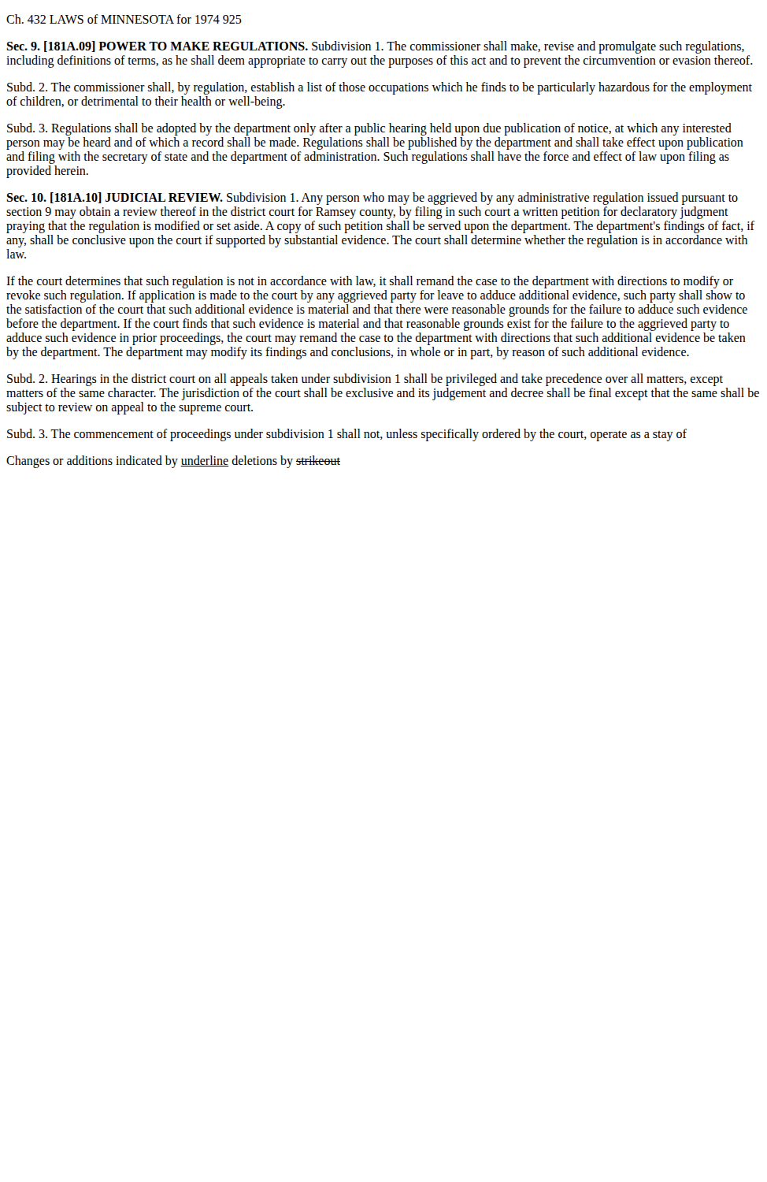Ch. 432 LAWS of MINNESOTA for 1974 925
Sec. 9. [181A.09] POWER TO MAKE REGULATIONS. Subdivision 1. The commissioner shall make, revise and promulgate such regulations, including definitions of terms, as he shall deem appropriate to carry out the purposes of this act and to prevent the circumvention or evasion thereof.
Subd. 2. The commissioner shall, by regulation, establish a list of those occupations which he finds to be particularly hazardous for the employment of children, or detrimental to their health or well-being.
Subd. 3. Regulations shall be adopted by the department only after a public hearing held upon due publication of notice, at which any interested person may be heard and of which a record shall be made. Regulations shall be published by the department and shall take effect upon publication and filing with the secretary of state and the department of administration. Such regulations shall have the force and effect of law upon filing as provided herein.
Sec. 10. [181A.10] JUDICIAL REVIEW. Subdivision 1. Any person who may be aggrieved by any administrative regulation issued pursuant to section 9 may obtain a review thereof in the district court for Ramsey county, by filing in such court a written petition for declaratory judgment praying that the regulation is modified or set aside. A copy of such petition shall be served upon the department. The department's findings of fact, if any, shall be conclusive upon the court if supported by substantial evidence. The court shall determine whether the regulation is in accordance with law.
If the court determines that such regulation is not in accordance with law, it shall remand the case to the department with directions to modify or revoke such regulation. If application is made to the court by any aggrieved party for leave to adduce additional evidence, such party shall show to the satisfaction of the court that such additional evidence is material and that there were reasonable grounds for the failure to adduce such evidence before the department. If the court finds that such evidence is material and that reasonable grounds exist for the failure to the aggrieved party to adduce such evidence in prior proceedings, the court may remand the case to the department with directions that such additional evidence be taken by the department. The department may modify its findings and conclusions, in whole or in part, by reason of such additional evidence.
Subd. 2. Hearings in the district court on all appeals taken under subdivision 1 shall be privileged and take precedence over all matters, except matters of the same character. The jurisdiction of the court shall be exclusive and its judgement and decree shall be final except that the same shall be subject to review on appeal to the supreme court.
Subd. 3. The commencement of proceedings under subdivision 1 shall not, unless specifically ordered by the court, operate as a stay of
Changes or additions indicated by underline deletions by strikeout